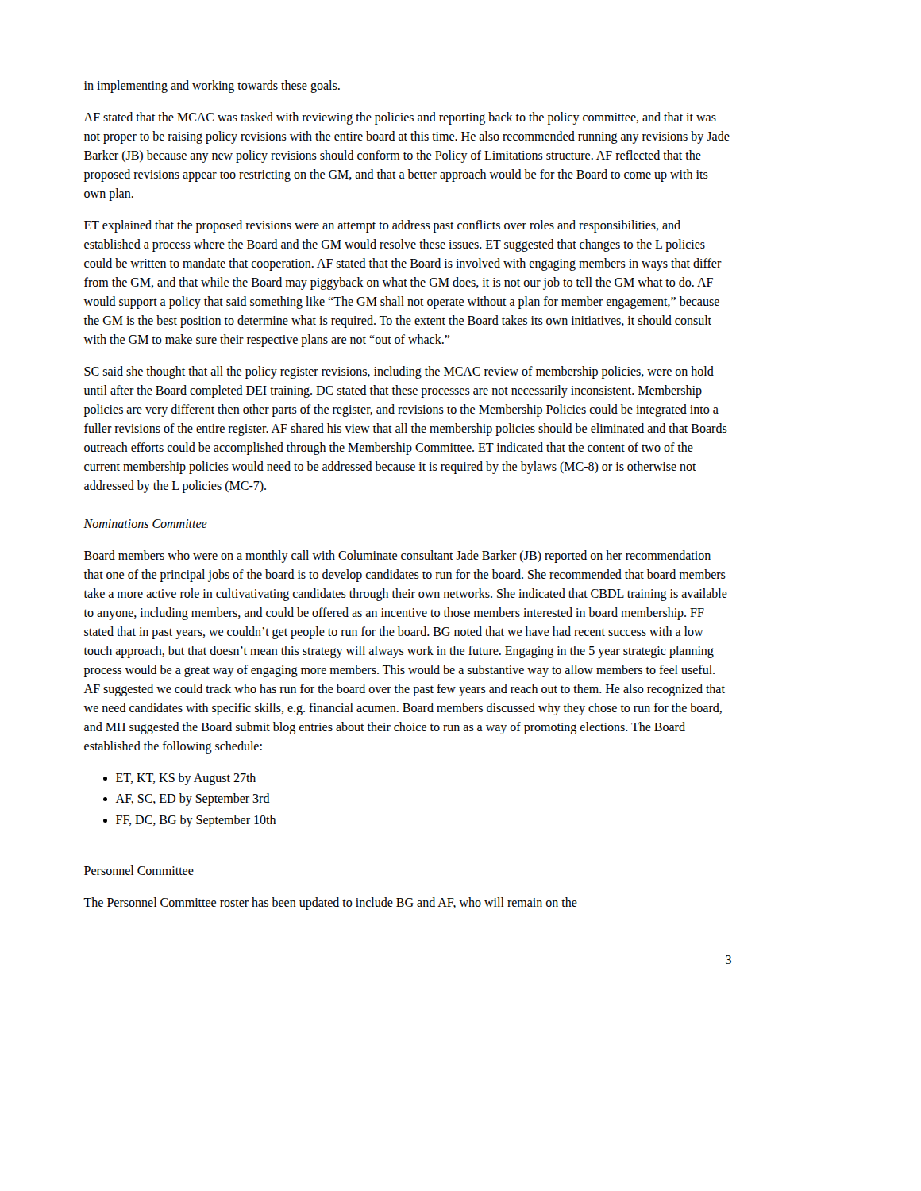in implementing and working towards these goals.
AF stated that the MCAC was tasked with reviewing the policies and reporting back to the policy committee, and that it was not proper to be raising policy revisions with the entire board at this time. He also recommended running any revisions by Jade Barker (JB) because any new policy revisions should conform to the Policy of Limitations structure. AF reflected that the proposed revisions appear too restricting on the GM, and that a better approach would be for the Board to come up with its own plan.
ET explained that the proposed revisions were an attempt to address past conflicts over roles and responsibilities, and established a process where the Board and the GM would resolve these issues. ET suggested that changes to the L policies could be written to mandate that cooperation. AF stated that the Board is involved with engaging members in ways that differ from the GM, and that while the Board may piggyback on what the GM does, it is not our job to tell the GM what to do. AF would support a policy that said something like “The GM shall not operate without a plan for member engagement,” because the GM is the best position to determine what is required. To the extent the Board takes its own initiatives, it should consult with the GM to make sure their respective plans are not “out of whack.”
SC said she thought that all the policy register revisions, including the MCAC review of membership policies, were on hold until after the Board completed DEI training. DC stated that these processes are not necessarily inconsistent. Membership policies are very different then other parts of the register, and revisions to the Membership Policies could be integrated into a fuller revisions of the entire register. AF shared his view that all the membership policies should be eliminated and that Boards outreach efforts could be accomplished through the Membership Committee. ET indicated that the content of two of the current membership policies would need to be addressed because it is required by the bylaws (MC-8) or is otherwise not addressed by the L policies (MC-7).
Nominations Committee
Board members who were on a monthly call with Columinate consultant Jade Barker (JB) reported on her recommendation that one of the principal jobs of the board is to develop candidates to run for the board. She recommended that board members take a more active role in cultivativating candidates through their own networks. She indicated that CBDL training is available to anyone, including members, and could be offered as an incentive to those members interested in board membership. FF stated that in past years, we couldn’t get people to run for the board. BG noted that we have had recent success with a low touch approach, but that doesn’t mean this strategy will always work in the future. Engaging in the 5 year strategic planning process would be a great way of engaging more members. This would be a substantive way to allow members to feel useful. AF suggested we could track who has run for the board over the past few years and reach out to them. He also recognized that we need candidates with specific skills, e.g. financial acumen. Board members discussed why they chose to run for the board, and MH suggested the Board submit blog entries about their choice to run as a way of promoting elections. The Board established the following schedule:
ET, KT, KS by August 27th
AF, SC, ED by September 3rd
FF, DC, BG by September 10th
Personnel Committee
The Personnel Committee roster has been updated to include BG and AF, who will remain on the
3